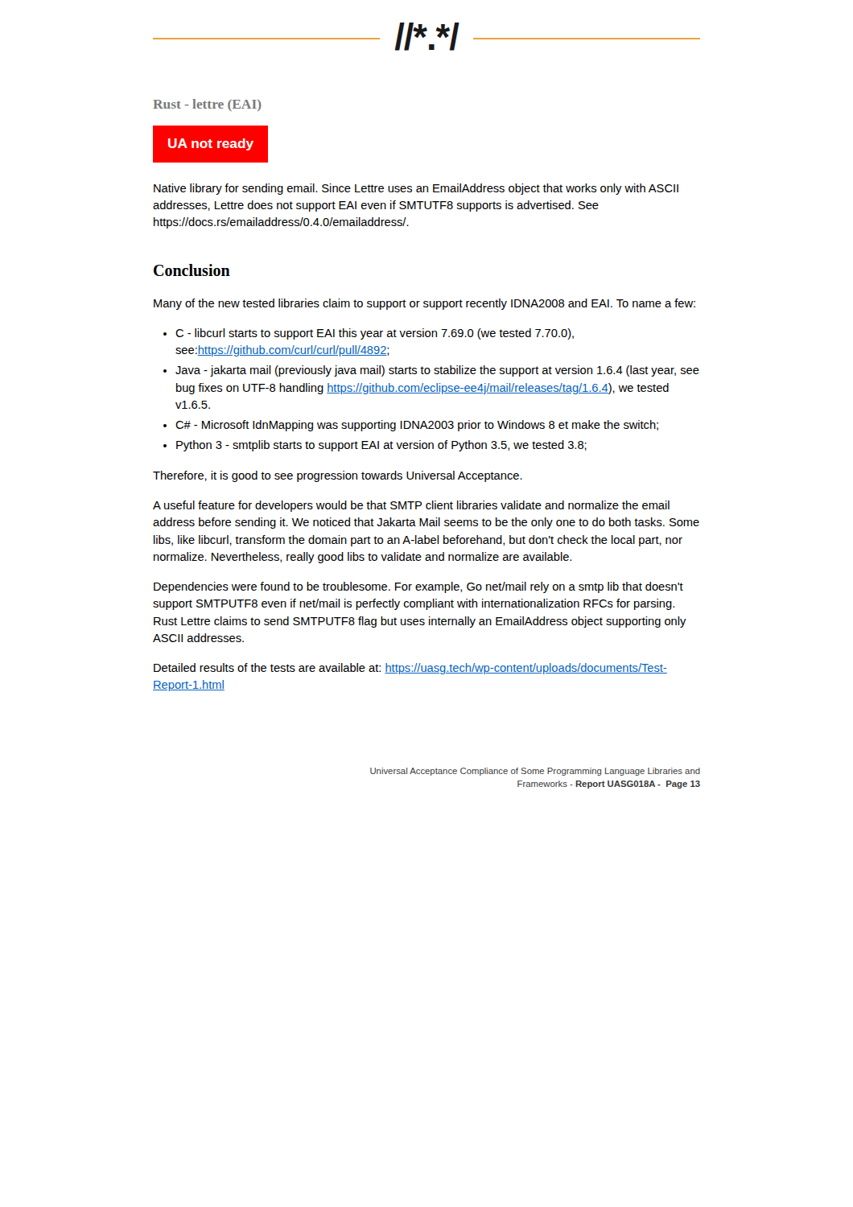//*.*/
Rust - lettre (EAI)
UA not ready
Native library for sending email. Since Lettre uses an EmailAddress object that works only with ASCII addresses, Lettre does not support EAI even if SMTUTF8 supports is advertised. See https://docs.rs/emailaddress/0.4.0/emailaddress/.
Conclusion
Many of the new tested libraries claim to support or support recently IDNA2008 and EAI. To name a few:
C - libcurl starts to support EAI this year at version 7.69.0 (we tested 7.70.0), see:https://github.com/curl/curl/pull/4892;
Java - jakarta mail (previously java mail) starts to stabilize the support at version 1.6.4 (last year, see bug fixes on UTF-8 handling https://github.com/eclipse-ee4j/mail/releases/tag/1.6.4), we tested v1.6.5.
C# - Microsoft IdnMapping was supporting IDNA2003 prior to Windows 8 et make the switch;
Python 3 - smtplib starts to support EAI at version of Python 3.5, we tested 3.8;
Therefore, it is good to see progression towards Universal Acceptance.
A useful feature for developers would be that SMTP client libraries validate and normalize the email address before sending it. We noticed that Jakarta Mail seems to be the only one to do both tasks. Some libs, like libcurl, transform the domain part to an A-label beforehand, but don't check the local part, nor normalize. Nevertheless, really good libs to validate and normalize are available.
Dependencies were found to be troublesome. For example, Go net/mail rely on a smtp lib that doesn't support SMTPUTF8 even if net/mail is perfectly compliant with internationalization RFCs for parsing. Rust Lettre claims to send SMTPUTF8 flag but uses internally an EmailAddress object supporting only ASCII addresses.
Detailed results of the tests are available at: https://uasg.tech/wp-content/uploads/documents/Test-Report-1.html
Universal Acceptance Compliance of Some Programming Language Libraries and
Frameworks - Report UASG018A - Page 13